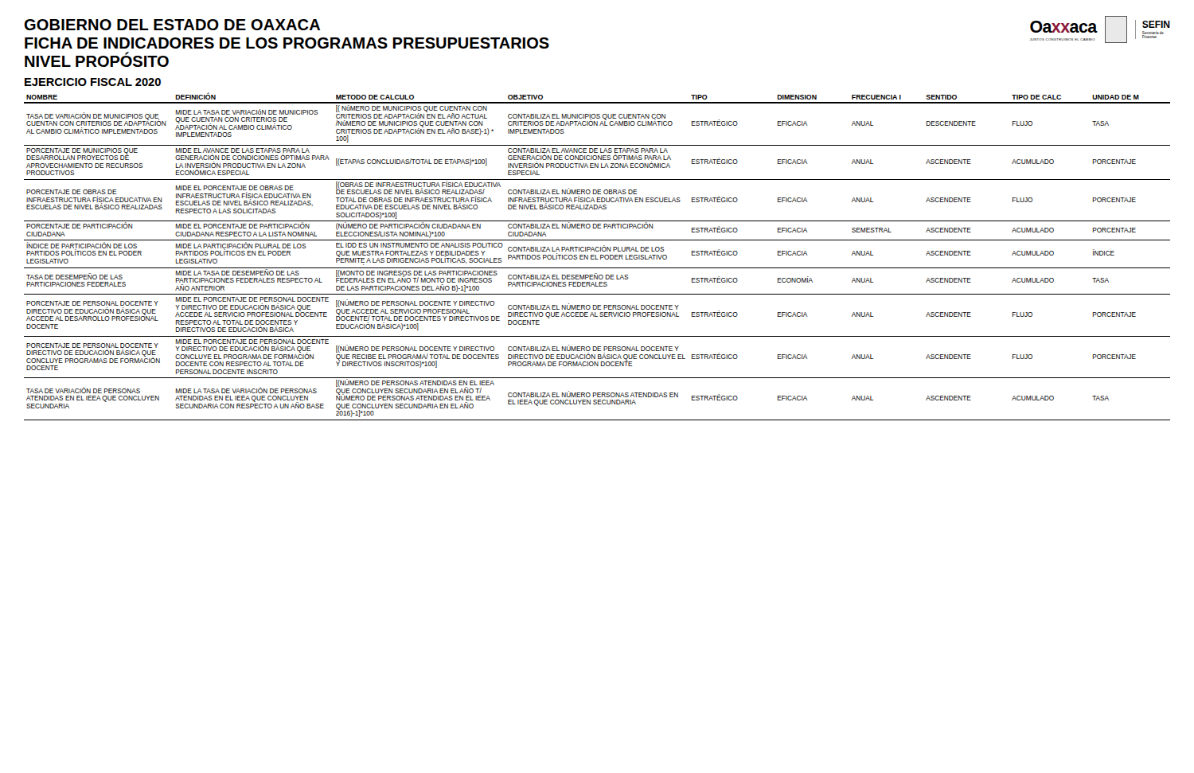GOBIERNO DEL ESTADO DE OAXACA
FICHA DE INDICADORES DE LOS PROGRAMAS PRESUPUESTARIOS
NIVEL PROPÓSITO
EJERCICIO FISCAL 2020
Oaxxaca JUNTOS CONSTRUIMOS EL CAMBIO
SEFIN Secretaría de
Finanzas
| NOMBRE | DEFINICIÓN | METODO DE CALCULO | OBJETIVO | TIPO | DIMENSION | FRECUENCIA I | SENTIDO | TIPO DE CALC | UNIDAD DE M |
| --- | --- | --- | --- | --- | --- | --- | --- | --- | --- |
| TASA DE VARIACIÓN DE MUNICIPIOS QUE CUENTAN CON CRITERIOS DE ADAPTACIÓN AL CAMBIO CLIMÁTICO IMPLEMENTADOS | MIDE LA TASA DE VARIACIóN DE MUNICIPIOS QUE CUENTAN CON CRITERIOS DE ADAPTACIÓN AL CAMBIO CLIMÁTICO IMPLEMENTADOS | [( NúMERO DE MUNICIPIOS QUE CUENTAN CON CRITERIOS DE ADAPTACIóN EN EL AñO ACTUAL /NúMERO DE MUNICIPIOS QUE CUENTAN CON CRITERIOS DE ADAPTACIóN EN EL AñO BASE)-1) * 100] | CONTABILIZA EL MUNICIPIOS QUE CUENTAN CON CRITERIOS DE ADAPTACIÓN AL CAMBIO CLIMÁTICO IMPLEMENTADOS | ESTRATÉGICO | EFICACIA | ANUAL | DESCENDENTE | FLUJO | TASA |
| PORCENTAJE DE MUNICIPIOS QUE DESARROLLAN PROYECTOS DE APROVECHAMIENTO DE RECURSOS PRODUCTIVOS | MIDE EL AVANCE DE LAS ETAPAS PARA LA GENERACIÓN DE CONDICIONES ÓPTIMAS PARA LA INVERSIÓN PRODUCTIVA EN LA ZONA ECONÓMICA ESPECIAL | [(ETAPAS CONCLUIDAS/TOTAL DE ETAPAS)*100] | CONTABILIZA EL AVANCE DE LAS ETAPAS PARA LA GENERACIÓN DE CONDICIONES ÓPTIMAS PARA LA INVERSIÓN PRODUCTIVA EN LA ZONA ECONÓMICA ESPECIAL | ESTRATÉGICO | EFICACIA | ANUAL | ASCENDENTE | ACUMULADO | PORCENTAJE |
| PORCENTAJE DE OBRAS DE INFRAESTRUCTURA FÍSICA EDUCATIVA EN ESCUELAS DE NIVEL BÁSICO REALIZADAS | MIDE EL PORCENTAJE DE OBRAS DE INFRAESTRUCTURA FÍSICA EDUCATIVA EN ESCUELAS DE NIVEL BÁSICO REALIZADAS, RESPECTO A LAS SOLICITADAS | [(OBRAS DE INFRAESTRUCTURA FÍSICA EDUCATIVA DE ESCUELAS DE NIVEL BÁSICO REALIZADAS/ TOTAL DE OBRAS DE INFRAESTRUCTURA FÍSICA EDUCATIVA DE ESCUELAS DE NIVEL BÁSICO SOLICITADOS)*100] | CONTABILIZA EL NÚMERO DE OBRAS DE INFRAESTRUCTURA FÍSICA EDUCATIVA EN ESCUELAS DE NIVEL BÁSICO REALIZADAS | ESTRATÉGICO | EFICACIA | ANUAL | ASCENDENTE | FLUJO | PORCENTAJE |
| PORCENTAJE DE PARTICIPACIÓN CIUDADANA | MIDE EL PORCENTAJE DE PARTICIPACIÓN CIUDADANA RESPECTO A LA LISTA NOMINAL | (NÚMERO DE PARTICIPACIÓN CIUDADANA EN ELECCIONES/LISTA NOMINAL)*100 | CONTABILIZA EL NÚMERO DE PARTICIPACIÓN CIUDADANA | ESTRATÉGICO | EFICACIA | SEMESTRAL | ASCENDENTE | ACUMULADO | PORCENTAJE |
| ÍNDICE DE PARTICIPACIÓN DE LOS PARTIDOS POLÍTICOS EN EL PODER LEGISLATIVO | MIDE LA PARTICIPACIÓN PLURAL DE LOS PARTIDOS POLÍTICOS EN EL PODER LEGISLATIVO | EL IDD ES UN INSTRUMENTO DE ANÁLISIS POLÍTICO QUE MUESTRA FORTALEZAS Y DEBILIDADES Y PERMITE A LAS DIRIGENCIAS POLÍTICAS, SOCIALES Y ECONÓMICAS UTILIZARLO PARA CONTAR CON UN BUEN DIAGNÓSTICO Y PARA DELINEAR E IMPLEMENTAR POLÍTICAS QUE LOGREN AVANCES EN EL DESARROLLO HUMANO Y EN LA EQUIDAD SOCIAL, RAZÓN Y FORTALEZA DE LA VIDA EN DEMOCRACIA | CONTABILIZA LA PARTICIPACIÓN PLURAL DE LOS PARTIDOS POLÍTICOS EN EL PODER LEGISLATIVO | ESTRATÉGICO | EFICACIA | ANUAL | ASCENDENTE | ACUMULADO | ÍNDICE |
| TASA DE DESEMPEÑO DE LAS PARTICIPACIONES FEDERALES | MIDE LA TASA DE DESEMPEÑO DE LAS PARTICIPACIONES FEDERALES RESPECTO AL AÑO ANTERIOR | [(MONTO DE INGRESOS DE LAS PARTICIPACIONES FEDERALES EN EL AÑO T/ MONTO DE INGRESOS DE LAS PARTICIPACIONES DEL AÑO B)-1]*100 | CONTABILIZA EL DESEMPEÑO DE LAS PARTICIPACIONES FEDERALES | ESTRATÉGICO | ECONOMÍA | ANUAL | ASCENDENTE | ACUMULADO | TASA |
| PORCENTAJE DE PERSONAL DOCENTE Y DIRECTIVO DE EDUCACIÓN BÁSICA QUE ACCEDE AL DESARROLLO PROFESIONAL DOCENTE | MIDE EL PORCENTAJE DE PERSONAL DOCENTE Y DIRECTIVO DE EDUCACIÓN BÁSICA QUE ACCEDE AL SERVICIO PROFESIONAL DOCENTE RESPECTO AL TOTAL DE DOCENTES Y DIRECTIVOS DE EDUCACIÓN BÁSICA | [(NÚMERO DE PERSONAL DOCENTE Y DIRECTIVO QUE ACCEDE AL SERVICIO PROFESIONAL DOCENTE/ TOTAL DE DOCENTES Y DIRECTIVOS DE EDUCACIÓN BÁSICA)*100] | CONTABILIZA EL NÚMERO DE PERSONAL DOCENTE Y DIRECTIVO QUE ACCEDE AL SERVICIO PROFESIONAL DOCENTE | ESTRATÉGICO | EFICACIA | ANUAL | ASCENDENTE | FLUJO | PORCENTAJE |
| PORCENTAJE DE PERSONAL DOCENTE Y DIRECTIVO DE EDUCACIÓN BÁSICA QUE CONCLUYE PROGRAMAS DE FORMACIÓN DOCENTE | MIDE EL PORCENTAJE DE PERSONAL DOCENTE Y DIRECTIVO DE EDUCACIÓN BÁSICA QUE CONCLUYE EL PROGRAMA DE FORMACIÓN DOCENTE CON RESPECTO AL TOTAL DE PERSONAL DOCENTE INSCRITO | [(NÚMERO DE PERSONAL DOCENTE Y DIRECTIVO QUE RECIBE EL PROGRAMA/ TOTAL DE DOCENTES Y DIRECTIVOS INSCRITOS)*100] | CONTABILIZA EL NÚMERO DE PERSONAL DOCENTE Y DIRECTIVO DE EDUCACIÓN BÁSICA QUE CONCLUYE EL PROGRAMA DE FORMACION DOCENTE | ESTRATÉGICO | EFICACIA | ANUAL | ASCENDENTE | FLUJO | PORCENTAJE |
| TASA DE VARIACIÓN DE PERSONAS ATENDIDAS EN EL IEEA QUE CONCLUYEN SECUNDARIA | MIDE LA TASA DE VARIACIÓN DE PERSONAS ATENDIDAS EN EL IEEA QUE CONCLUYEN SECUNDARIA CON RESPECTO A UN AÑO BASE | [(NÚMERO DE PERSONAS ATENDIDAS EN EL IEEA QUE CONCLUYEN SECUNDARIA EN EL AÑO T/ NÚMERO DE PERSONAS ATENDIDAS EN EL IEEA QUE CONCLUYEN SECUNDARIA EN EL AÑO 2016)-1]*100 | CONTABILIZA EL NÚMERO PERSONAS ATENDIDAS EN EL IEEA QUE CONCLUYEN SECUNDARIA | ESTRATÉGICO | EFICACIA | ANUAL | ASCENDENTE | ACUMULADO | TASA |